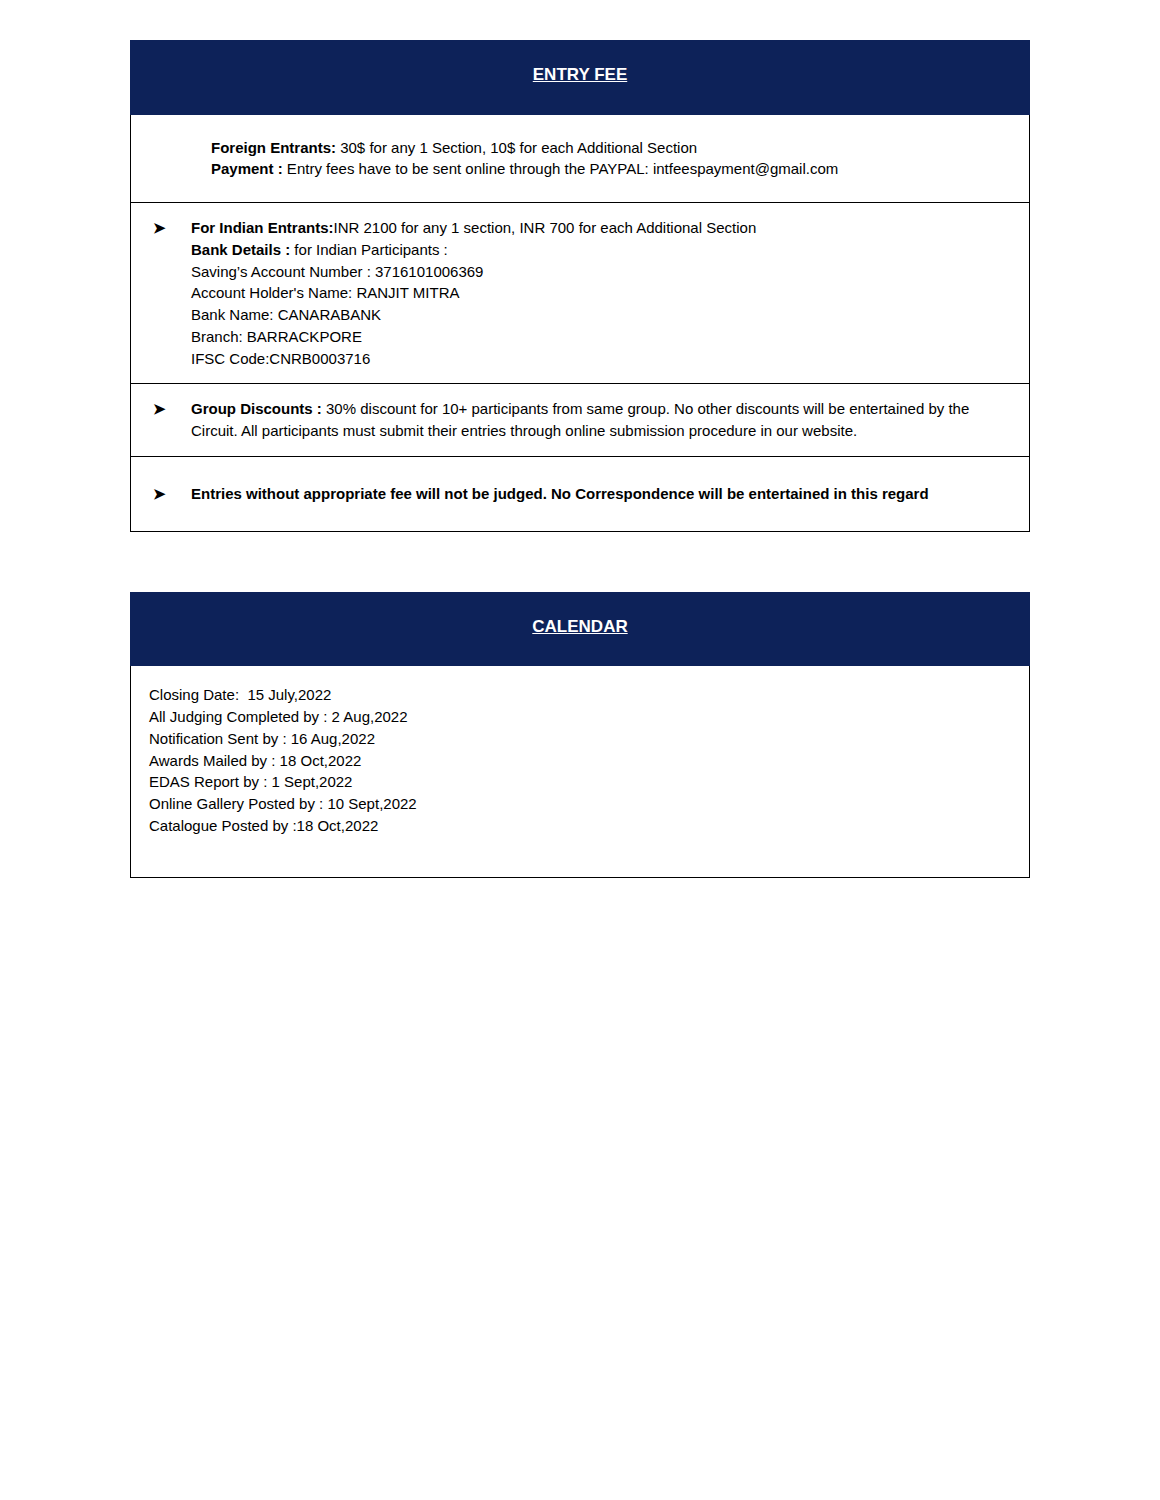| ENTRY FEE |
| Foreign Entrants: 30$ for any 1 Section, 10$ for each Additional Section Payment : Entry fees have to be sent online through the PAYPAL: intfeespayment@gmail.com |
| ➤ For Indian Entrants: INR 2100 for any 1 section, INR 700 for each Additional Section Bank Details : for Indian Participants : Saving’s Account Number : 3716101006369 Account Holder's Name: RANJIT MITRA Bank Name: CANARABANK Branch: BARRACKPORE IFSC Code:CNRB0003716 |
| ➤ Group Discounts : 30% discount for 10+ participants from same group. No other discounts will be entertained by the Circuit. All participants must submit their entries through online submission procedure in our website. |
| ➤ Entries without appropriate fee will not be judged. No Correspondence will be entertained in this regard |
| CALENDAR |
| Closing Date: 15 July,2022 All Judging Completed by : 2 Aug,2022 Notification Sent by : 16 Aug,2022 Awards Mailed by : 18 Oct,2022 EDAS Report by : 1 Sept,2022 Online Gallery Posted by : 10 Sept,2022 Catalogue Posted by :18 Oct,2022 |